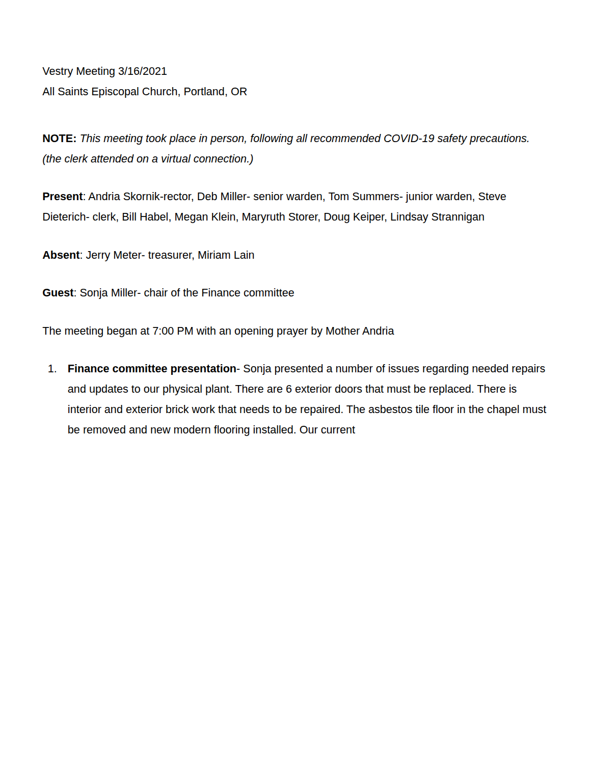Vestry Meeting 3/16/2021
All Saints Episcopal Church, Portland, OR
NOTE: This meeting took place in person, following all recommended COVID-19 safety precautions. (the clerk attended on a virtual connection.)
Present: Andria Skornik-rector, Deb Miller- senior warden, Tom Summers- junior warden, Steve Dieterich- clerk, Bill Habel, Megan Klein, Maryruth Storer, Doug Keiper, Lindsay Strannigan
Absent: Jerry Meter- treasurer, Miriam Lain
Guest: Sonja Miller- chair of the Finance committee
The meeting began at 7:00 PM with an opening prayer by Mother Andria
Finance committee presentation- Sonja presented a number of issues regarding needed repairs and updates to our physical plant. There are 6 exterior doors that must be replaced. There is interior and exterior brick work that needs to be repaired. The asbestos tile floor in the chapel must be removed and new modern flooring installed. Our current